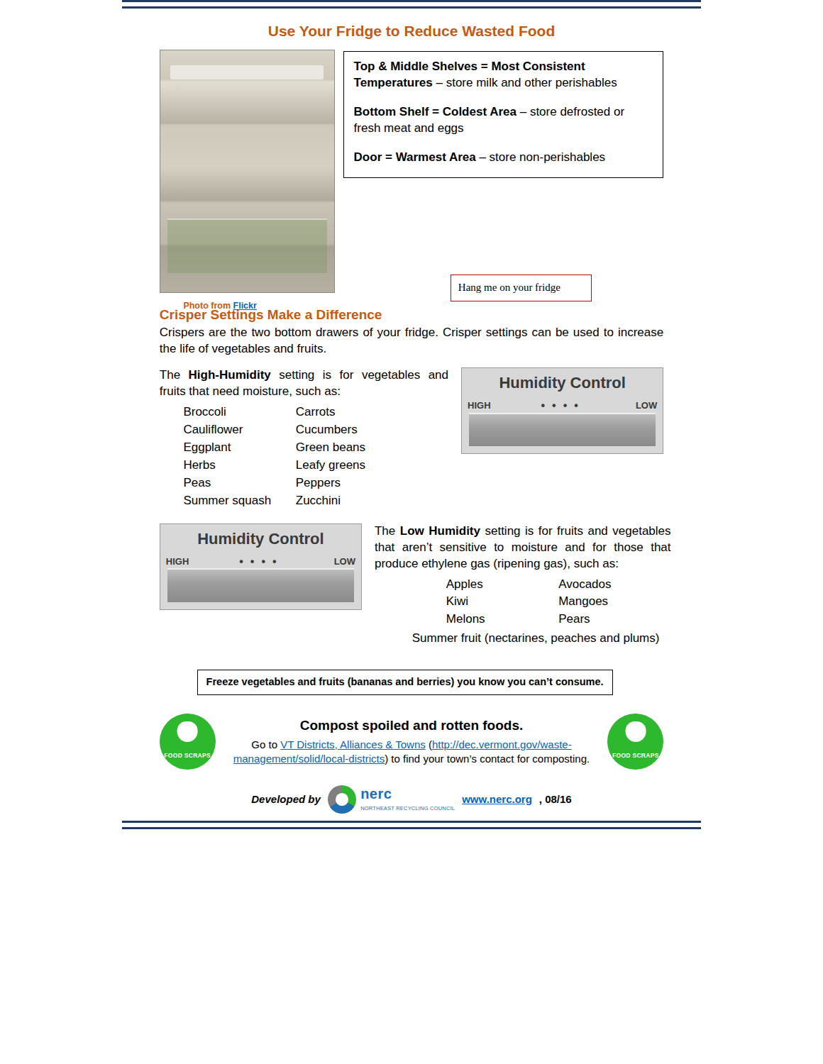Use Your Fridge to Reduce Wasted Food
Top & Middle Shelves = Most Consistent Temperatures – store milk and other perishables
Bottom Shelf = Coldest Area – store defrosted or fresh meat and eggs
Door = Warmest Area – store non-perishables
Photo from Flickr
Hang me on your fridge
Crisper Settings Make a Difference
Crispers are the two bottom drawers of your fridge. Crisper settings can be used to increase the life of vegetables and fruits.
The High-Humidity setting is for vegetables and fruits that need moisture, such as:
Broccoli
Cauliflower
Eggplant
Herbs
Peas
Summer squash
Carrots
Cucumbers
Green beans
Leafy greens
Peppers
Zucchini
Humidity Control
HIGH •••• LOW
Humidity Control
HIGH •••• LOW
The Low Humidity setting is for fruits and vegetables that aren’t sensitive to moisture and for those that produce ethylene gas (ripening gas), such as:
Apples
Kiwi
Melons
Avocados
Mangoes
Pears
Summer fruit (nectarines, peaches and plums)
Freeze vegetables and fruits (bananas and berries) you know you can’t consume.
FOOD SCRAPS
Compost spoiled and rotten foods.
Go to VT Districts, Alliances & Towns (http://dec.vermont.gov/waste-management/solid/local-districts) to find your town’s contact for composting.
FOOD SCRAPS
Developed by nerc
NORTHEAST RECYCLING COUNCIL www.nerc.org, 08/16